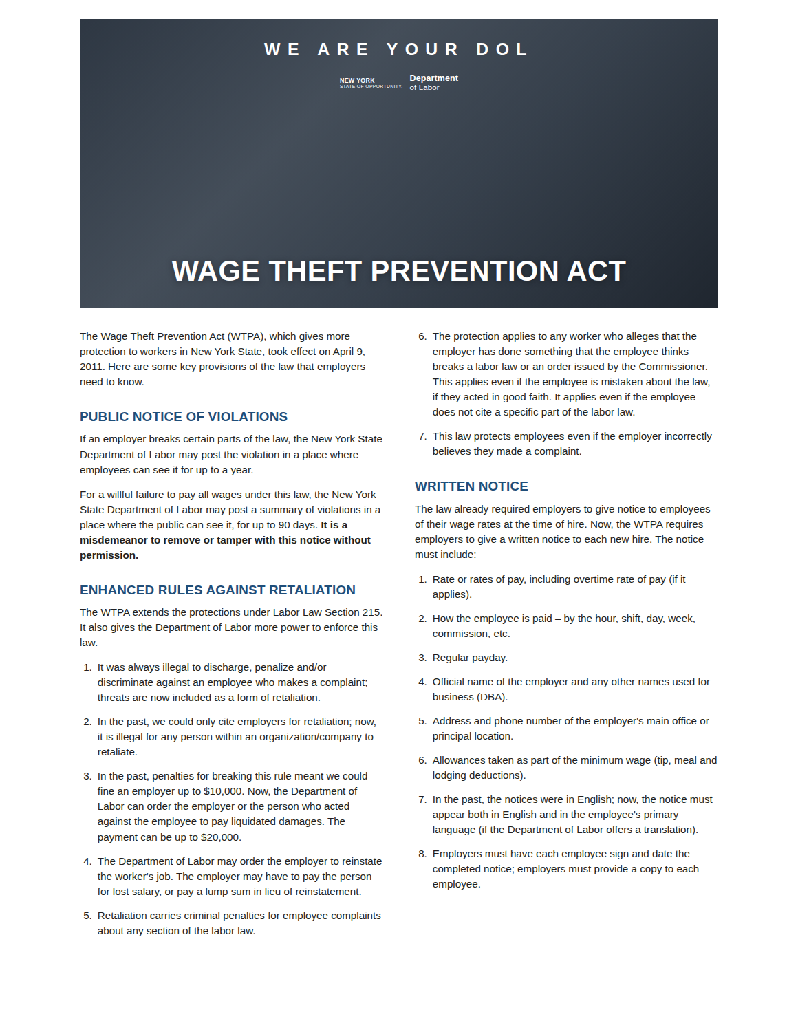We Are Your DOL
New York
State of Opportunity. Department
of Labor
WAGE THEFT PREVENTION ACT
The Wage Theft Prevention Act (WTPA), which gives more protection to workers in New York State, took effect on April 9, 2011. Here are some key provisions of the law that employers need to know.
Public Notice of Violations
If an employer breaks certain parts of the law, the New York State Department of Labor may post the violation in a place where employees can see it for up to a year.
For a willful failure to pay all wages under this law, the New York State Department of Labor may post a summary of violations in a place where the public can see it, for up to 90 days. It is a misdemeanor to remove or tamper with this notice without permission.
Enhanced Rules Against Retaliation
The WTPA extends the protections under Labor Law Section 215. It also gives the Department of Labor more power to enforce this law.
It was always illegal to discharge, penalize and/or discriminate against an employee who makes a complaint; threats are now included as a form of retaliation.
In the past, we could only cite employers for retaliation; now, it is illegal for any person within an organization/company to retaliate.
In the past, penalties for breaking this rule meant we could fine an employer up to $10,000. Now, the Department of Labor can order the employer or the person who acted against the employee to pay liquidated damages. The payment can be up to $20,000.
The Department of Labor may order the employer to reinstate the worker's job. The employer may have to pay the person for lost salary, or pay a lump sum in lieu of reinstatement.
Retaliation carries criminal penalties for employee complaints about any section of the labor law.
The protection applies to any worker who alleges that the employer has done something that the employee thinks breaks a labor law or an order issued by the Commissioner. This applies even if the employee is mistaken about the law, if they acted in good faith. It applies even if the employee does not cite a specific part of the labor law.
This law protects employees even if the employer incorrectly believes they made a complaint.
Written Notice
The law already required employers to give notice to employees of their wage rates at the time of hire. Now, the WTPA requires employers to give a written notice to each new hire. The notice must include:
Rate or rates of pay, including overtime rate of pay (if it applies).
How the employee is paid – by the hour, shift, day, week, commission, etc.
Regular payday.
Official name of the employer and any other names used for business (DBA).
Address and phone number of the employer's main office or principal location.
Allowances taken as part of the minimum wage (tip, meal and lodging deductions).
In the past, the notices were in English; now, the notice must appear both in English and in the employee's primary language (if the Department of Labor offers a translation).
Employers must have each employee sign and date the completed notice; employers must provide a copy to each employee.